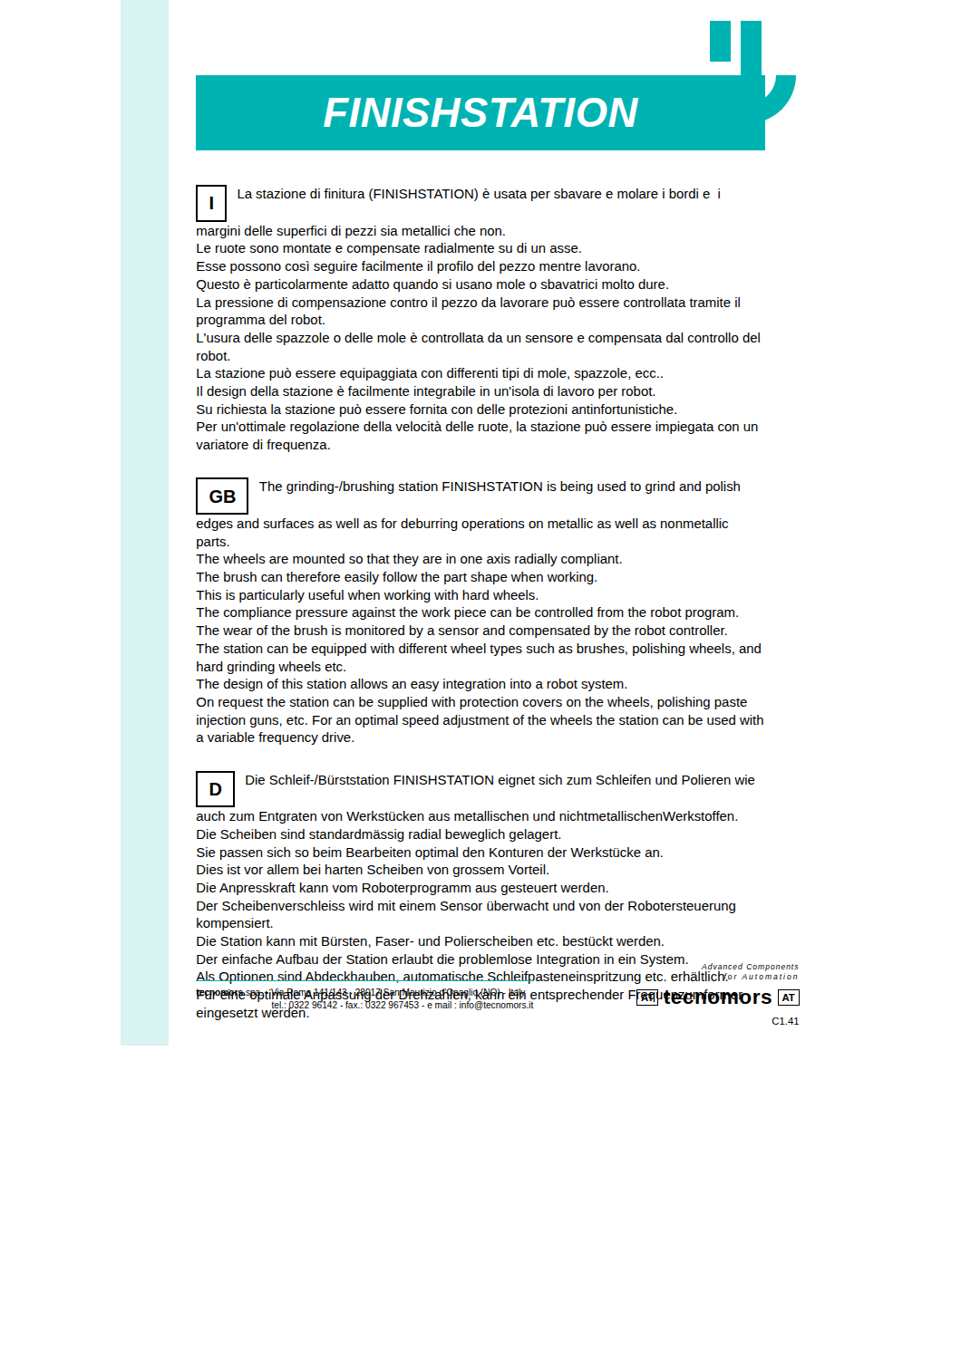FINISHSTATION
ILa stazione di finitura (FINISHSTATION) è usata per sbavare e molare i bordi e i margini delle superfici di pezzi sia metallici che non.
Le ruote sono montate e compensate radialmente su di un asse.
Esse possono così seguire facilmente il profilo del pezzo mentre lavorano.
Questo è particolarmente adatto quando si usano mole o sbavatrici molto dure.
La pressione di compensazione contro il pezzo da lavorare può essere controllata tramite il programma del robot.
L'usura delle spazzole o delle mole è controllata da un sensore e compensata dal controllo del robot.
La stazione può essere equipaggiata con differenti tipi di mole, spazzole, ecc..
Il design della stazione è facilmente integrabile in un'isola di lavoro per robot.
Su richiesta la stazione può essere fornita con delle protezioni antinfortunistiche.
Per un'ottimale regolazione della velocità delle ruote, la stazione può essere impiegata con un variatore di frequenza.
GBThe grinding-/brushing station FINISHSTATION is being used to grind and polish edges and surfaces as well as for deburring operations on metallic as well as nonmetallic parts.
The wheels are mounted so that they are in one axis radially compliant.
The brush can therefore easily follow the part shape when working.
This is particularly useful when working with hard wheels.
The compliance pressure against the work piece can be controlled from the robot program.
The wear of the brush is monitored by a sensor and compensated by the robot controller.
The station can be equipped with different wheel types such as brushes, polishing wheels, and hard grinding wheels etc.
The design of this station allows an easy integration into a robot system.
On request the station can be supplied with protection covers on the wheels, polishing paste injection guns, etc. For an optimal speed adjustment of the wheels the station can be used with a variable frequency drive.
DDie Schleif-/Bürststation FINISHSTATION eignet sich zum Schleifen und Polieren wie auch zum Entgraten von Werkstücken aus metallischen und nichtmetallischenWerkstoffen.
Die Scheiben sind standardmässig radial beweglich gelagert.
Sie passen sich so beim Bearbeiten optimal den Konturen der Werkstücke an.
Dies ist vor allem bei harten Scheiben von grossem Vorteil.
Die Anpresskraft kann vom Roboterprogramm aus gesteuert werden.
Der Scheibenverschleiss wird mit einem Sensor überwacht und von der Robotersteuerung kompensiert.
Die Station kann mit Bürsten, Faser- und Polierscheiben etc. bestückt werden.
Der einfache Aufbau der Station erlaubt die problemlose Integration in ein System.
Als Optionen sind Abdeckhauben, automatische Schleifpasteneinspritzung etc. erhältlich.
Für eine optimale Anpassung der Drehzahlen, kann ein entsprechender Frequenzumformer eingesetzt werden.
tecnomors spa. - Via Roma 141/143 - 28017 San Maurizio d'Opaglio (NO) - Italy
tel.: 0322 96142 - fax.: 0322 967453 - e mail : info@tecnomors.it
Advanced Componentsfor Automation
AT tecnomors AT
C1.41